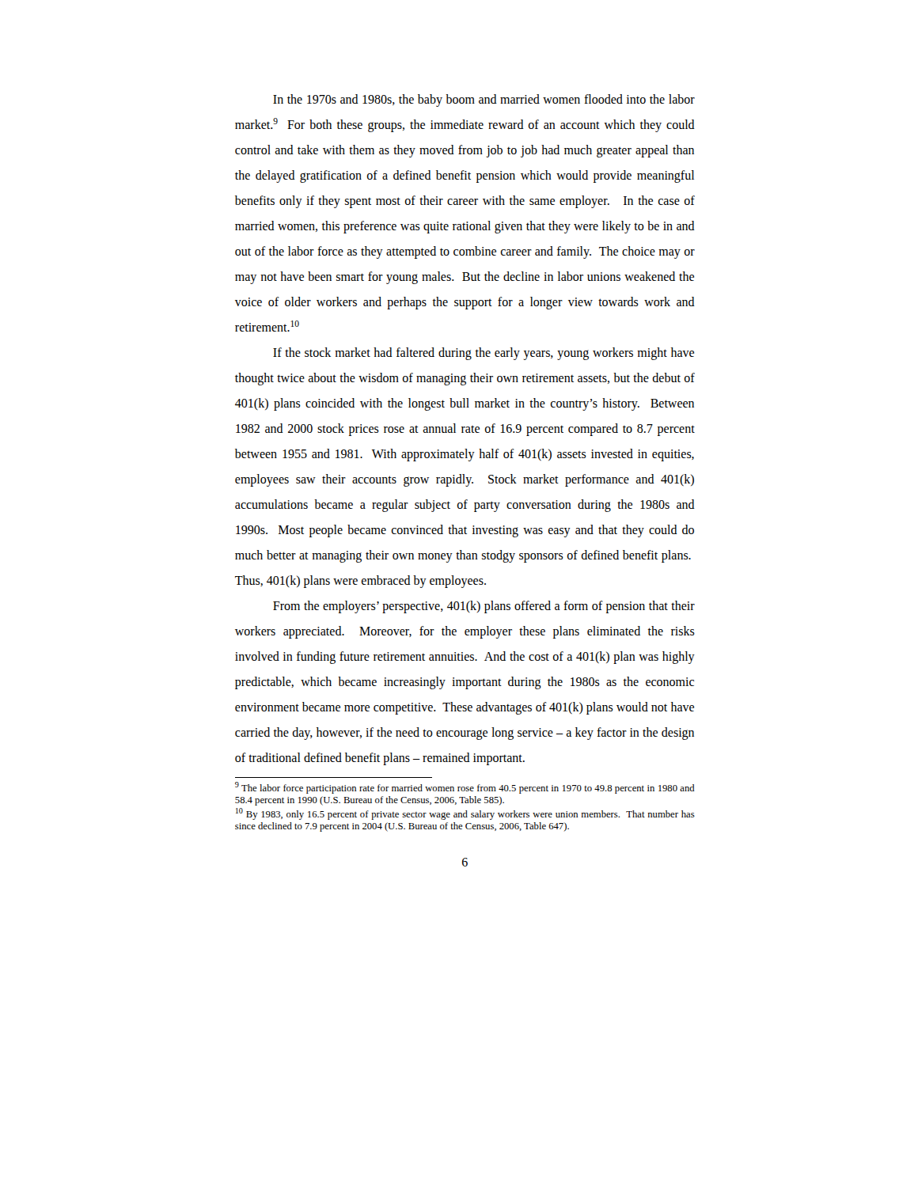In the 1970s and 1980s, the baby boom and married women flooded into the labor market.9 For both these groups, the immediate reward of an account which they could control and take with them as they moved from job to job had much greater appeal than the delayed gratification of a defined benefit pension which would provide meaningful benefits only if they spent most of their career with the same employer. In the case of married women, this preference was quite rational given that they were likely to be in and out of the labor force as they attempted to combine career and family. The choice may or may not have been smart for young males. But the decline in labor unions weakened the voice of older workers and perhaps the support for a longer view towards work and retirement.10
If the stock market had faltered during the early years, young workers might have thought twice about the wisdom of managing their own retirement assets, but the debut of 401(k) plans coincided with the longest bull market in the country’s history. Between 1982 and 2000 stock prices rose at annual rate of 16.9 percent compared to 8.7 percent between 1955 and 1981. With approximately half of 401(k) assets invested in equities, employees saw their accounts grow rapidly. Stock market performance and 401(k) accumulations became a regular subject of party conversation during the 1980s and 1990s. Most people became convinced that investing was easy and that they could do much better at managing their own money than stodgy sponsors of defined benefit plans. Thus, 401(k) plans were embraced by employees.
From the employers’ perspective, 401(k) plans offered a form of pension that their workers appreciated. Moreover, for the employer these plans eliminated the risks involved in funding future retirement annuities. And the cost of a 401(k) plan was highly predictable, which became increasingly important during the 1980s as the economic environment became more competitive. These advantages of 401(k) plans would not have carried the day, however, if the need to encourage long service – a key factor in the design of traditional defined benefit plans – remained important.
9 The labor force participation rate for married women rose from 40.5 percent in 1970 to 49.8 percent in 1980 and 58.4 percent in 1990 (U.S. Bureau of the Census, 2006, Table 585).
10 By 1983, only 16.5 percent of private sector wage and salary workers were union members. That number has since declined to 7.9 percent in 2004 (U.S. Bureau of the Census, 2006, Table 647).
6